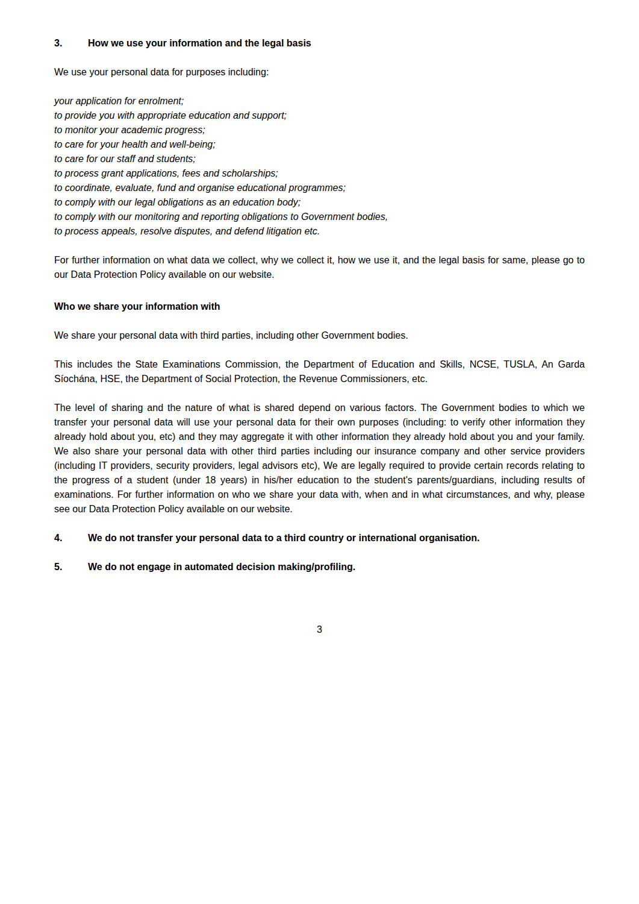3. How we use your information and the legal basis
We use your personal data for purposes including:
your application for enrolment; to provide you with appropriate education and support; to monitor your academic progress; to care for your health and well-being; to care for our staff and students; to process grant applications, fees and scholarships; to coordinate, evaluate, fund and organise educational programmes; to comply with our legal obligations as an education body; to comply with our monitoring and reporting obligations to Government bodies, to process appeals, resolve disputes, and defend litigation etc.
For further information on what data we collect, why we collect it, how we use it, and the legal basis for same, please go to our Data Protection Policy available on our website.
Who we share your information with
We share your personal data with third parties, including other Government bodies.
This includes the State Examinations Commission, the Department of Education and Skills, NCSE, TUSLA, An Garda Síochána, HSE, the Department of Social Protection, the Revenue Commissioners, etc.
The level of sharing and the nature of what is shared depend on various factors. The Government bodies to which we transfer your personal data will use your personal data for their own purposes (including: to verify other information they already hold about you, etc) and they may aggregate it with other information they already hold about you and your family. We also share your personal data with other third parties including our insurance company and other service providers (including IT providers, security providers, legal advisors etc), We are legally required to provide certain records relating to the progress of a student (under 18 years) in his/her education to the student's parents/guardians, including results of examinations. For further information on who we share your data with, when and in what circumstances, and why, please see our Data Protection Policy available on our website.
4. We do not transfer your personal data to a third country or international organisation.
5. We do not engage in automated decision making/profiling.
3